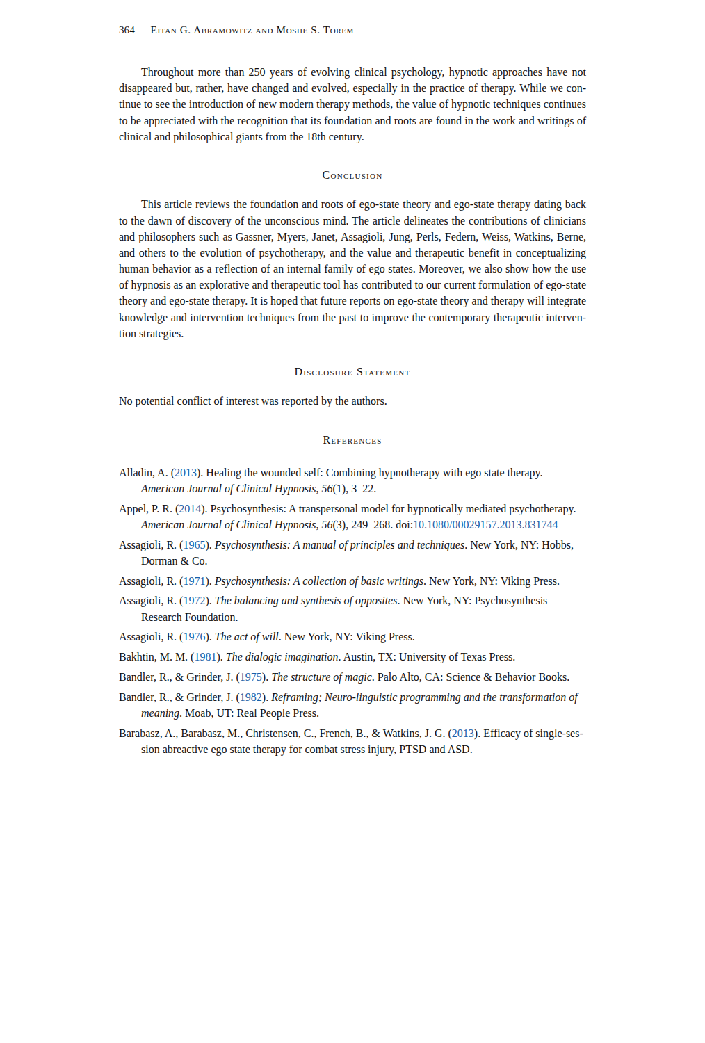364 Eitan G. Abramowitz and Moshe S. Torem
Throughout more than 250 years of evolving clinical psychology, hypnotic approaches have not disappeared but, rather, have changed and evolved, especially in the practice of therapy. While we continue to see the introduction of new modern therapy methods, the value of hypnotic techniques continues to be appreciated with the recognition that its foundation and roots are found in the work and writings of clinical and philosophical giants from the 18th century.
Conclusion
This article reviews the foundation and roots of ego-state theory and ego-state therapy dating back to the dawn of discovery of the unconscious mind. The article delineates the contributions of clinicians and philosophers such as Gassner, Myers, Janet, Assagioli, Jung, Perls, Federn, Weiss, Watkins, Berne, and others to the evolution of psychotherapy, and the value and therapeutic benefit in conceptualizing human behavior as a reflection of an internal family of ego states. Moreover, we also show how the use of hypnosis as an explorative and therapeutic tool has contributed to our current formulation of ego-state theory and ego-state therapy. It is hoped that future reports on ego-state theory and therapy will integrate knowledge and intervention techniques from the past to improve the contemporary therapeutic intervention strategies.
Disclosure Statement
No potential conflict of interest was reported by the authors.
References
Alladin, A. (2013). Healing the wounded self: Combining hypnotherapy with ego state therapy. American Journal of Clinical Hypnosis, 56(1), 3–22.
Appel, P. R. (2014). Psychosynthesis: A transpersonal model for hypnotically mediated psychotherapy. American Journal of Clinical Hypnosis, 56(3), 249–268. doi:10.1080/00029157.2013.831744
Assagioli, R. (1965). Psychosynthesis: A manual of principles and techniques. New York, NY: Hobbs, Dorman & Co.
Assagioli, R. (1971). Psychosynthesis: A collection of basic writings. New York, NY: Viking Press.
Assagioli, R. (1972). The balancing and synthesis of opposites. New York, NY: Psychosynthesis Research Foundation.
Assagioli, R. (1976). The act of will. New York, NY: Viking Press.
Bakhtin, M. M. (1981). The dialogic imagination. Austin, TX: University of Texas Press.
Bandler, R., & Grinder, J. (1975). The structure of magic. Palo Alto, CA: Science & Behavior Books.
Bandler, R., & Grinder, J. (1982). Reframing; Neuro-linguistic programming and the transformation of meaning. Moab, UT: Real People Press.
Barabasz, A., Barabasz, M., Christensen, C., French, B., & Watkins, J. G. (2013). Efficacy of single-session abreactive ego state therapy for combat stress injury, PTSD and ASD.